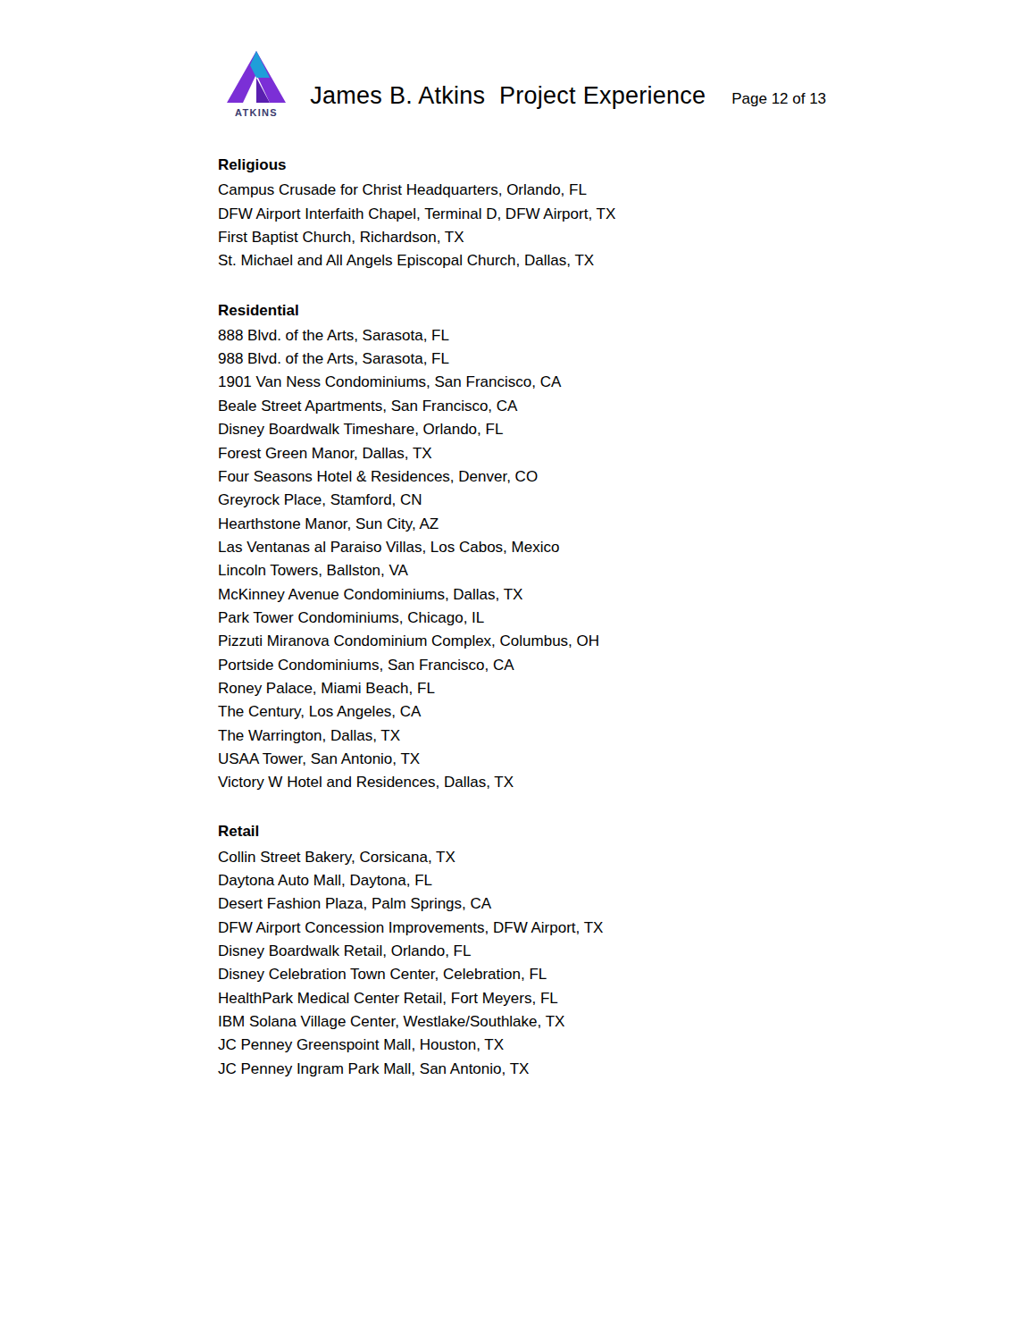ATKINS
James B. Atkins Project Experience
Page 12 of 13
Religious
Campus Crusade for Christ Headquarters, Orlando, FL
DFW Airport Interfaith Chapel, Terminal D, DFW Airport, TX
First Baptist Church, Richardson, TX
St. Michael and All Angels Episcopal Church, Dallas, TX
Residential
888 Blvd. of the Arts, Sarasota, FL
988 Blvd. of the Arts, Sarasota, FL
1901 Van Ness Condominiums, San Francisco, CA
Beale Street Apartments, San Francisco, CA
Disney Boardwalk Timeshare, Orlando, FL
Forest Green Manor, Dallas, TX
Four Seasons Hotel & Residences, Denver, CO
Greyrock Place, Stamford, CN
Hearthstone Manor, Sun City, AZ
Las Ventanas al Paraiso Villas, Los Cabos, Mexico
Lincoln Towers, Ballston, VA
McKinney Avenue Condominiums, Dallas, TX
Park Tower Condominiums, Chicago, IL
Pizzuti Miranova Condominium Complex, Columbus, OH
Portside Condominiums, San Francisco, CA
Roney Palace, Miami Beach, FL
The Century, Los Angeles, CA
The Warrington, Dallas, TX
USAA Tower, San Antonio, TX
Victory W Hotel and Residences, Dallas, TX
Retail
Collin Street Bakery, Corsicana, TX
Daytona Auto Mall, Daytona, FL
Desert Fashion Plaza, Palm Springs, CA
DFW Airport Concession Improvements, DFW Airport, TX
Disney Boardwalk Retail, Orlando, FL
Disney Celebration Town Center, Celebration, FL
HealthPark Medical Center Retail, Fort Meyers, FL
IBM Solana Village Center, Westlake/Southlake, TX
JC Penney Greenspoint Mall, Houston, TX
JC Penney Ingram Park Mall, San Antonio, TX